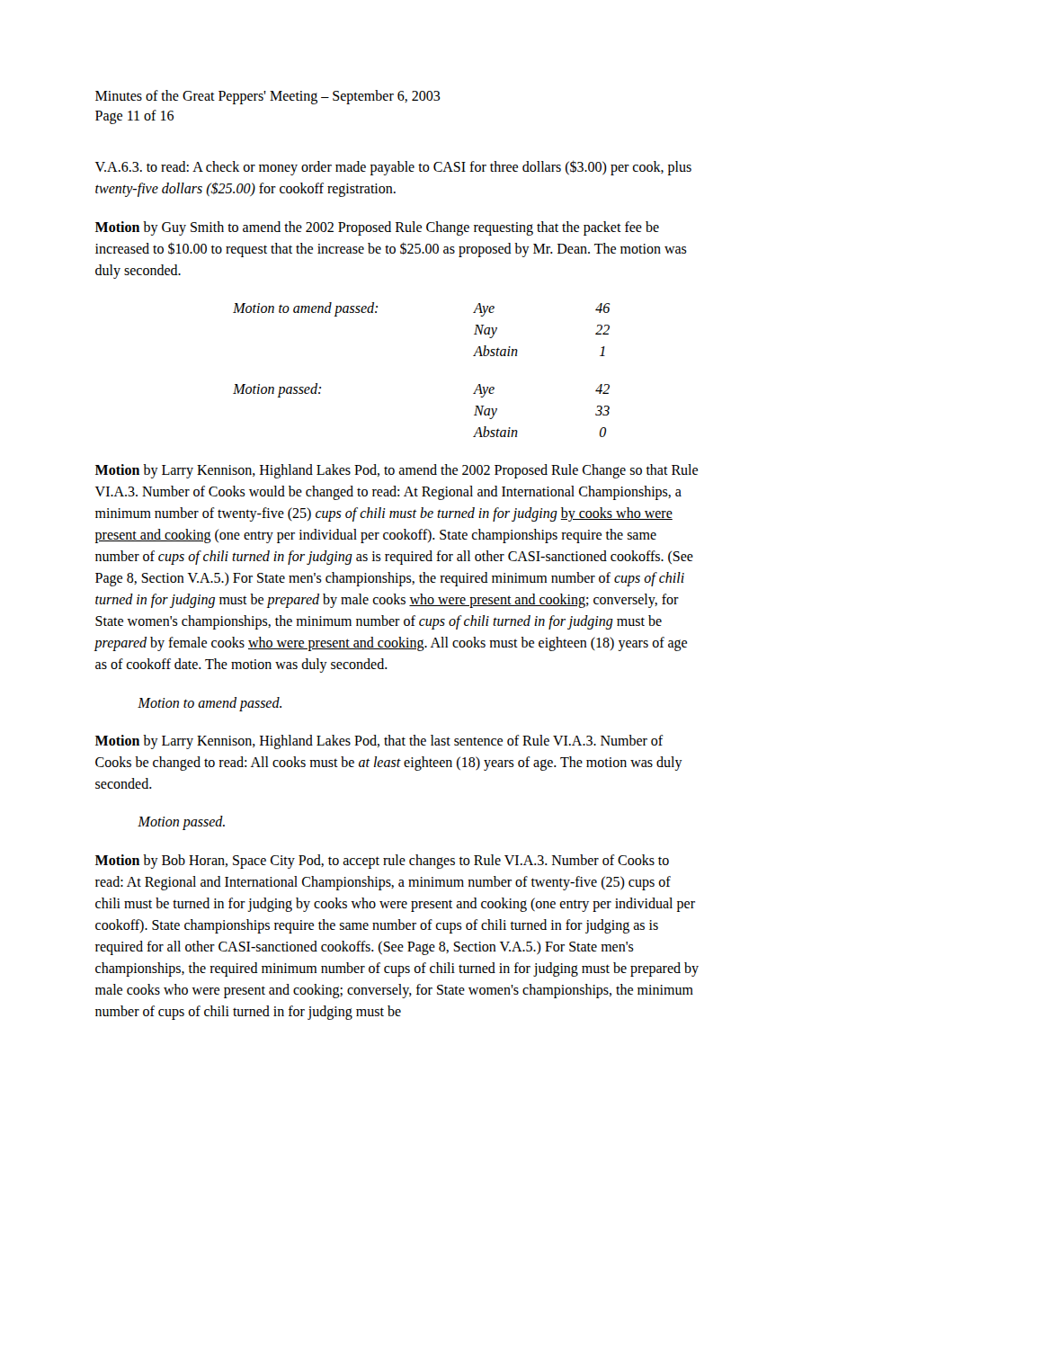Minutes of the Great Peppers' Meeting – September 6, 2003
Page 11 of 16
V.A.6.3. to read: A check or money order made payable to CASI for three dollars ($3.00) per cook, plus twenty-five dollars ($25.00) for cookoff registration.
Motion by Guy Smith to amend the 2002 Proposed Rule Change requesting that the packet fee be increased to $10.00 to request that the increase be to $25.00 as proposed by Mr. Dean. The motion was duly seconded.
| Motion to amend passed: | Aye | 46 |
| | Nay | 22 |
| | Abstain | 1 |
| Motion passed: | Aye | 42 |
| | Nay | 33 |
| | Abstain | 0 |
Motion by Larry Kennison, Highland Lakes Pod, to amend the 2002 Proposed Rule Change so that Rule VI.A.3. Number of Cooks would be changed to read: At Regional and International Championships, a minimum number of twenty-five (25) cups of chili must be turned in for judging by cooks who were present and cooking (one entry per individual per cookoff). State championships require the same number of cups of chili turned in for judging as is required for all other CASI-sanctioned cookoffs. (See Page 8, Section V.A.5.) For State men's championships, the required minimum number of cups of chili turned in for judging must be prepared by male cooks who were present and cooking; conversely, for State women's championships, the minimum number of cups of chili turned in for judging must be prepared by female cooks who were present and cooking. All cooks must be eighteen (18) years of age as of cookoff date. The motion was duly seconded.
Motion to amend passed.
Motion by Larry Kennison, Highland Lakes Pod, that the last sentence of Rule VI.A.3. Number of Cooks be changed to read: All cooks must be at least eighteen (18) years of age. The motion was duly seconded.
Motion passed.
Motion by Bob Horan, Space City Pod, to accept rule changes to Rule VI.A.3. Number of Cooks to read: At Regional and International Championships, a minimum number of twenty-five (25) cups of chili must be turned in for judging by cooks who were present and cooking (one entry per individual per cookoff). State championships require the same number of cups of chili turned in for judging as is required for all other CASI-sanctioned cookoffs. (See Page 8, Section V.A.5.) For State men's championships, the required minimum number of cups of chili turned in for judging must be prepared by male cooks who were present and cooking; conversely, for State women's championships, the minimum number of cups of chili turned in for judging must be